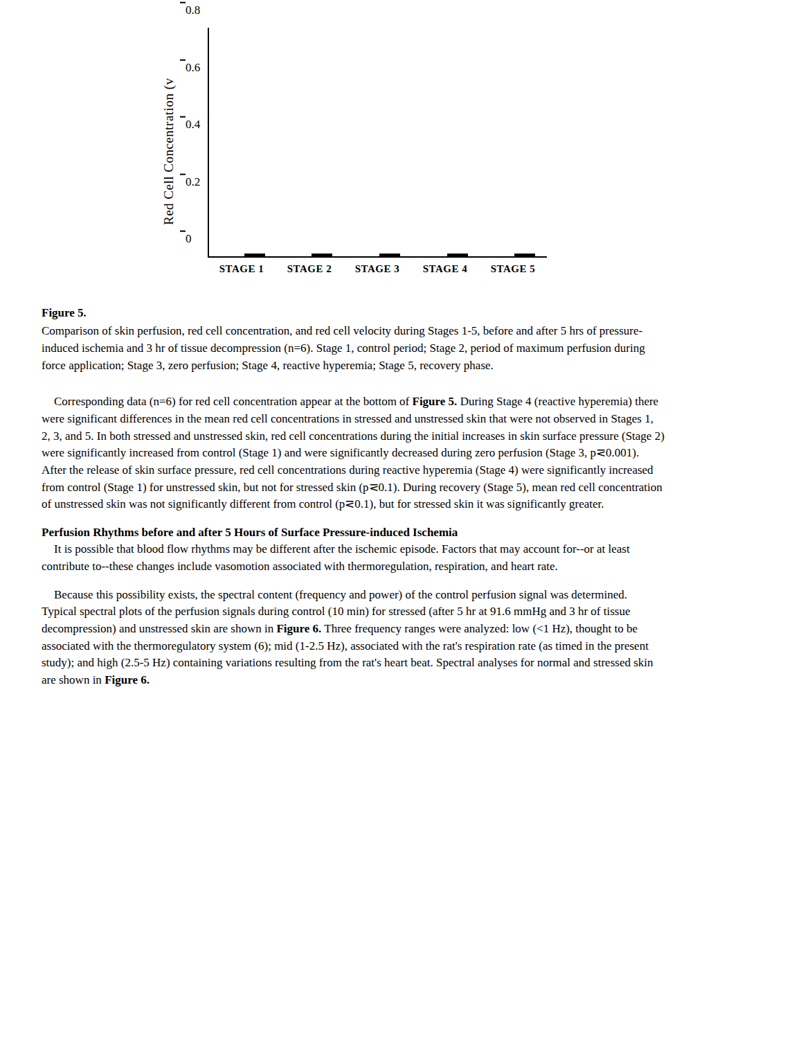Red Cell Concentration (v 0.8 0.6 0.4 0.2 0
STAGE 1 STAGE 2 STAGE 3 STAGE 4 STAGE 5
Figure 5.
Comparison of skin perfusion, red cell concentration, and red cell velocity during Stages 1-5, before and after 5 hrs of pressure-induced ischemia and 3 hr of tissue decompression (n=6). Stage 1, control period; Stage 2, period of maximum perfusion during force application; Stage 3, zero perfusion; Stage 4, reactive hyperemia; Stage 5, recovery phase.
Corresponding data (n=6) for red cell concentration appear at the bottom of Figure 5. During Stage 4 (reactive hyperemia) there were significant differences in the mean red cell concentrations in stressed and unstressed skin that were not observed in Stages 1, 2, 3, and 5. In both stressed and unstressed skin, red cell concentrations during the initial increases in skin surface pressure (Stage 2) were significantly increased from control (Stage 1) and were significantly decreased during zero perfusion (Stage 3, p⋜0.001). After the release of skin surface pressure, red cell concentrations during reactive hyperemia (Stage 4) were significantly increased from control (Stage 1) for unstressed skin, but not for stressed skin (p⋜0.1). During recovery (Stage 5), mean red cell concentration of unstressed skin was not significantly different from control (p⋜0.1), but for stressed skin it was significantly greater.
Perfusion Rhythms before and after 5 Hours of Surface Pressure-induced Ischemia
It is possible that blood flow rhythms may be different after the ischemic episode. Factors that may account for--or at least contribute to--these changes include vasomotion associated with thermoregulation, respiration, and heart rate.
Because this possibility exists, the spectral content (frequency and power) of the control perfusion signal was determined. Typical spectral plots of the perfusion signals during control (10 min) for stressed (after 5 hr at 91.6 mmHg and 3 hr of tissue decompression) and unstressed skin are shown in Figure 6. Three frequency ranges were analyzed: low (<1 Hz), thought to be associated with the thermoregulatory system (6); mid (1-2.5 Hz), associated with the rat's respiration rate (as timed in the present study); and high (2.5-5 Hz) containing variations resulting from the rat's heart beat. Spectral analyses for normal and stressed skin are shown in Figure 6.